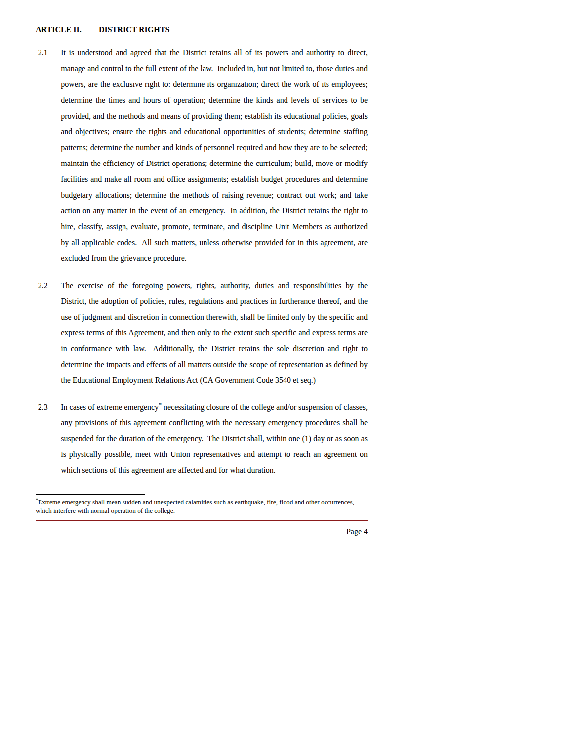ARTICLE II. DISTRICT RIGHTS
2.1
It is understood and agreed that the District retains all of its powers and authority to direct, manage and control to the full extent of the law. Included in, but not limited to, those duties and powers, are the exclusive right to: determine its organization; direct the work of its employees; determine the times and hours of operation; determine the kinds and levels of services to be provided, and the methods and means of providing them; establish its educational policies, goals and objectives; ensure the rights and educational opportunities of students; determine staffing patterns; determine the number and kinds of personnel required and how they are to be selected; maintain the efficiency of District operations; determine the curriculum; build, move or modify facilities and make all room and office assignments; establish budget procedures and determine budgetary allocations; determine the methods of raising revenue; contract out work; and take action on any matter in the event of an emergency. In addition, the District retains the right to hire, classify, assign, evaluate, promote, terminate, and discipline Unit Members as authorized by all applicable codes. All such matters, unless otherwise provided for in this agreement, are excluded from the grievance procedure.
2.2
The exercise of the foregoing powers, rights, authority, duties and responsibilities by the District, the adoption of policies, rules, regulations and practices in furtherance thereof, and the use of judgment and discretion in connection therewith, shall be limited only by the specific and express terms of this Agreement, and then only to the extent such specific and express terms are in conformance with law. Additionally, the District retains the sole discretion and right to determine the impacts and effects of all matters outside the scope of representation as defined by the Educational Employment Relations Act (CA Government Code 3540 et seq.)
2.3
In cases of extreme emergency* necessitating closure of the college and/or suspension of classes, any provisions of this agreement conflicting with the necessary emergency procedures shall be suspended for the duration of the emergency. The District shall, within one (1) day or as soon as is physically possible, meet with Union representatives and attempt to reach an agreement on which sections of this agreement are affected and for what duration.
*Extreme emergency shall mean sudden and unexpected calamities such as earthquake, fire, flood and other occurrences, which interfere with normal operation of the college.
Page 4